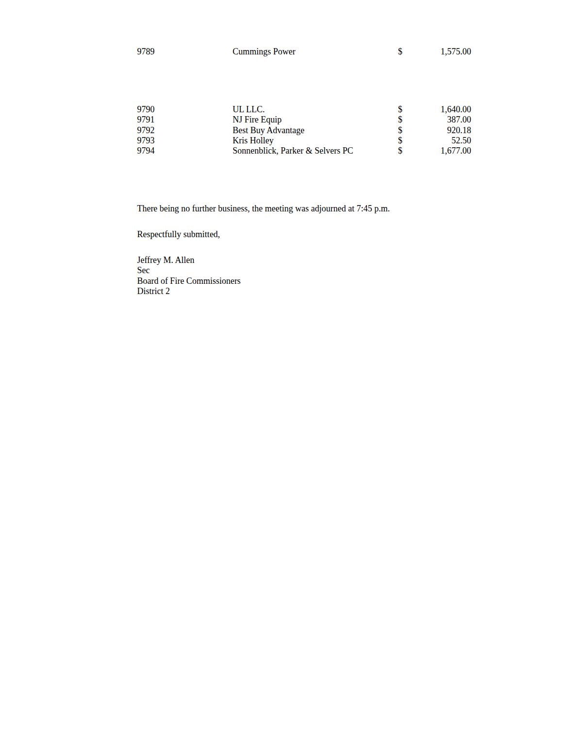| 9789 | Cummings Power | $ 1,575.00 |
| 9790 | UL LLC. | $ 1,640.00 |
| 9791 | NJ Fire Equip | $ 387.00 |
| 9792 | Best Buy Advantage | $ 920.18 |
| 9793 | Kris Holley | $ 52.50 |
| 9794 | Sonnenblick, Parker & Selvers PC | $ 1,677.00 |
There being no further business, the meeting was adjourned at 7:45 p.m.
Respectfully submitted,
Jeffrey M. Allen
Sec
Board of Fire Commissioners
District 2